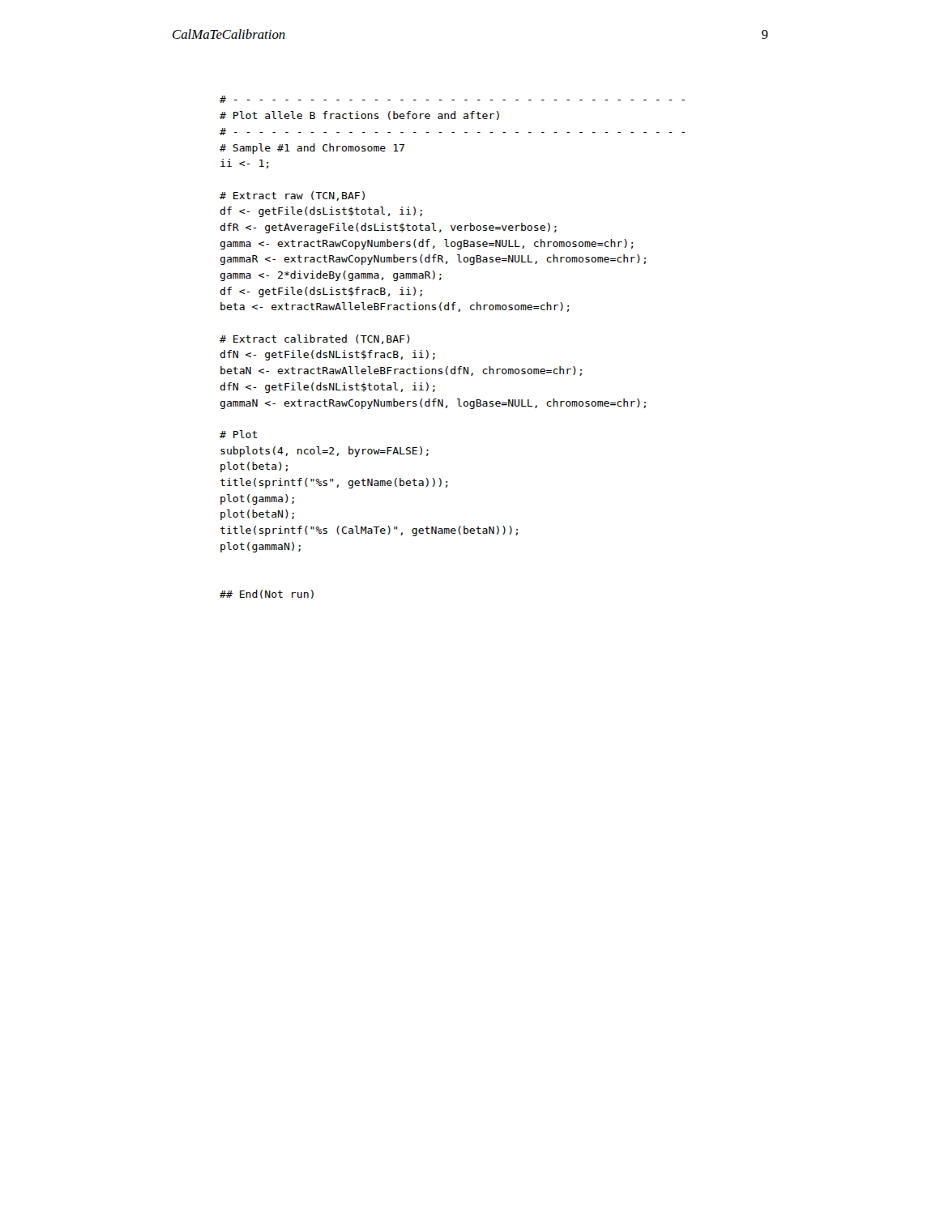CalMaTeCalibration 9
# - - - - - - - - - - - - - - - - - - - - - - - - - - - - - - - - - - - -
# Plot allele B fractions (before and after)
# - - - - - - - - - - - - - - - - - - - - - - - - - - - - - - - - - - - -
# Sample #1 and Chromosome 17
ii <- 1;

# Extract raw (TCN,BAF)
df <- getFile(dsList$total, ii);
dfR <- getAverageFile(dsList$total, verbose=verbose);
gamma <- extractRawCopyNumbers(df, logBase=NULL, chromosome=chr);
gammaR <- extractRawCopyNumbers(dfR, logBase=NULL, chromosome=chr);
gamma <- 2*divideBy(gamma, gammaR);
df <- getFile(dsList$fracB, ii);
beta <- extractRawAlleleBFractions(df, chromosome=chr);

# Extract calibrated (TCN,BAF)
dfN <- getFile(dsNList$fracB, ii);
betaN <- extractRawAlleleBFractions(dfN, chromosome=chr);
dfN <- getFile(dsNList$total, ii);
gammaN <- extractRawCopyNumbers(dfN, logBase=NULL, chromosome=chr);

# Plot
subplots(4, ncol=2, byrow=FALSE);
plot(beta);
title(sprintf("%s", getName(beta)));
plot(gamma);
plot(betaN);
title(sprintf("%s (CalMaTe)", getName(betaN)));
plot(gammaN);


## End(Not run)